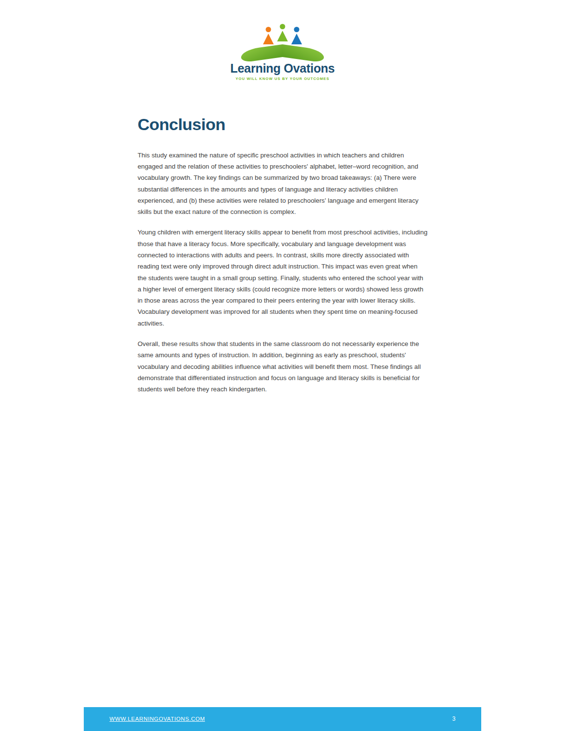Learning Ovations
YOU WILL KNOW US BY YOUR OUTCOMES
Conclusion
This study examined the nature of specific preschool activities in which teachers and children engaged and the relation of these activities to preschoolers' alphabet, letter–word recognition, and vocabulary growth. The key findings can be summarized by two broad takeaways: (a) There were substantial differences in the amounts and types of language and literacy activities children experienced, and (b) these activities were related to preschoolers' language and emergent literacy skills but the exact nature of the connection is complex.
Young children with emergent literacy skills appear to benefit from most preschool activities, including those that have a literacy focus. More specifically, vocabulary and language development was connected to interactions with adults and peers. In contrast, skills more directly associated with reading text were only improved through direct adult instruction. This impact was even great when the students were taught in a small group setting. Finally, students who entered the school year with a higher level of emergent literacy skills (could recognize more letters or words) showed less growth in those areas across the year compared to their peers entering the year with lower literacy skills. Vocabulary development was improved for all students when they spent time on meaning-focused activities.
Overall, these results show that students in the same classroom do not necessarily experience the same amounts and types of instruction. In addition, beginning as early as preschool, students' vocabulary and decoding abilities influence what activities will benefit them most. These findings all demonstrate that differentiated instruction and focus on language and literacy skills is beneficial for students well before they reach kindergarten.
WWW.LEARNINGOVATIONS.COM 3